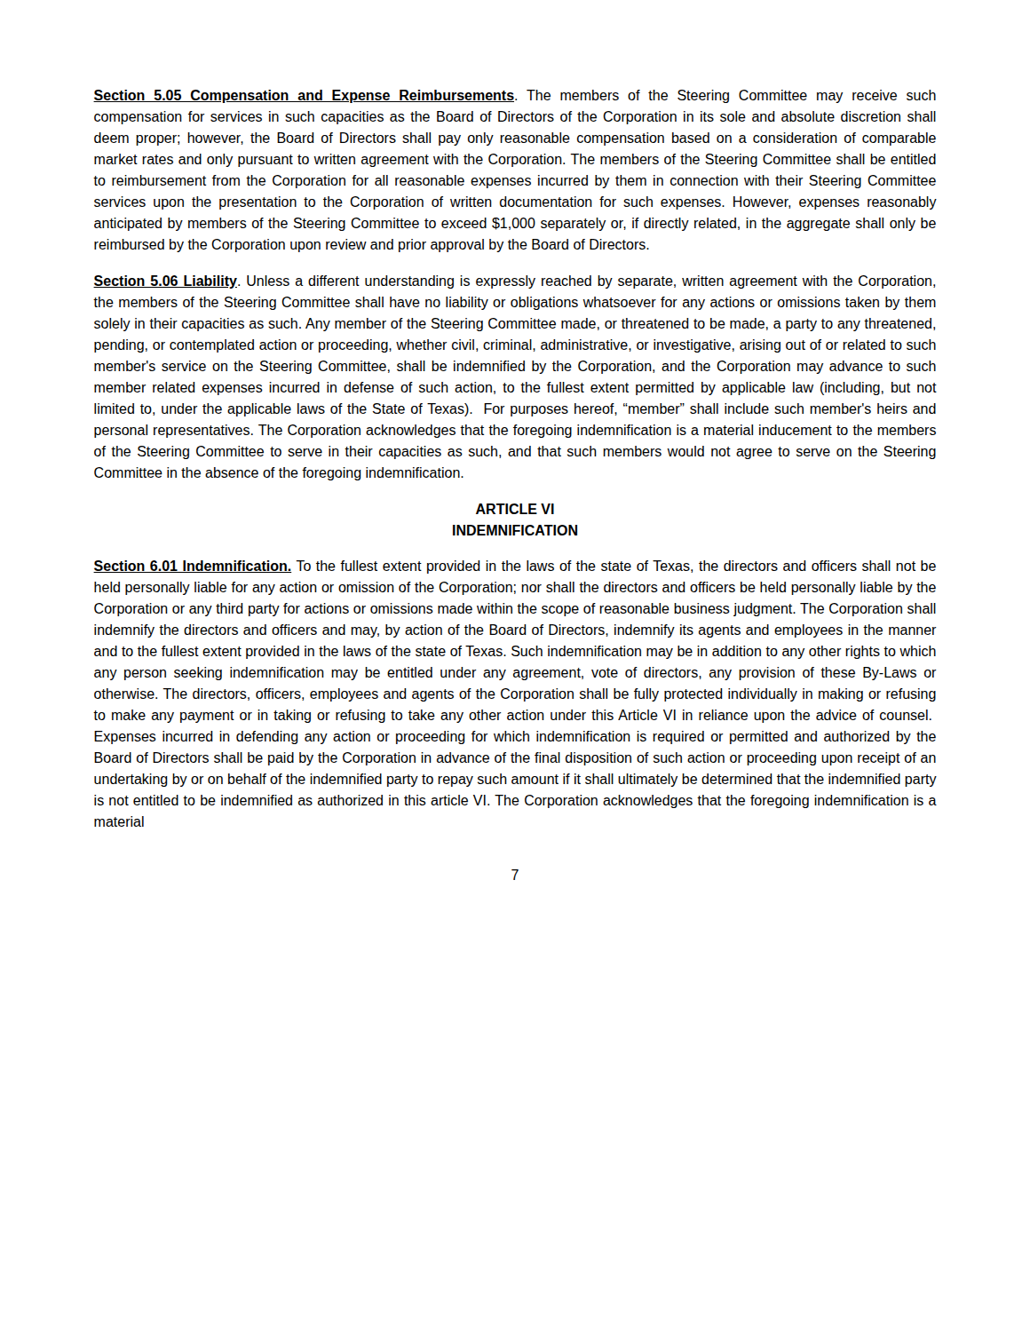Section 5.05 Compensation and Expense Reimbursements. The members of the Steering Committee may receive such compensation for services in such capacities as the Board of Directors of the Corporation in its sole and absolute discretion shall deem proper; however, the Board of Directors shall pay only reasonable compensation based on a consideration of comparable market rates and only pursuant to written agreement with the Corporation. The members of the Steering Committee shall be entitled to reimbursement from the Corporation for all reasonable expenses incurred by them in connection with their Steering Committee services upon the presentation to the Corporation of written documentation for such expenses. However, expenses reasonably anticipated by members of the Steering Committee to exceed $1,000 separately or, if directly related, in the aggregate shall only be reimbursed by the Corporation upon review and prior approval by the Board of Directors.
Section 5.06 Liability. Unless a different understanding is expressly reached by separate, written agreement with the Corporation, the members of the Steering Committee shall have no liability or obligations whatsoever for any actions or omissions taken by them solely in their capacities as such. Any member of the Steering Committee made, or threatened to be made, a party to any threatened, pending, or contemplated action or proceeding, whether civil, criminal, administrative, or investigative, arising out of or related to such member's service on the Steering Committee, shall be indemnified by the Corporation, and the Corporation may advance to such member related expenses incurred in defense of such action, to the fullest extent permitted by applicable law (including, but not limited to, under the applicable laws of the State of Texas). For purposes hereof, “member” shall include such member's heirs and personal representatives. The Corporation acknowledges that the foregoing indemnification is a material inducement to the members of the Steering Committee to serve in their capacities as such, and that such members would not agree to serve on the Steering Committee in the absence of the foregoing indemnification.
ARTICLE VI
INDEMNIFICATION
Section 6.01 Indemnification. To the fullest extent provided in the laws of the state of Texas, the directors and officers shall not be held personally liable for any action or omission of the Corporation; nor shall the directors and officers be held personally liable by the Corporation or any third party for actions or omissions made within the scope of reasonable business judgment. The Corporation shall indemnify the directors and officers and may, by action of the Board of Directors, indemnify its agents and employees in the manner and to the fullest extent provided in the laws of the state of Texas. Such indemnification may be in addition to any other rights to which any person seeking indemnification may be entitled under any agreement, vote of directors, any provision of these By-Laws or otherwise. The directors, officers, employees and agents of the Corporation shall be fully protected individually in making or refusing to make any payment or in taking or refusing to take any other action under this Article VI in reliance upon the advice of counsel. Expenses incurred in defending any action or proceeding for which indemnification is required or permitted and authorized by the Board of Directors shall be paid by the Corporation in advance of the final disposition of such action or proceeding upon receipt of an undertaking by or on behalf of the indemnified party to repay such amount if it shall ultimately be determined that the indemnified party is not entitled to be indemnified as authorized in this article VI. The Corporation acknowledges that the foregoing indemnification is a material
7